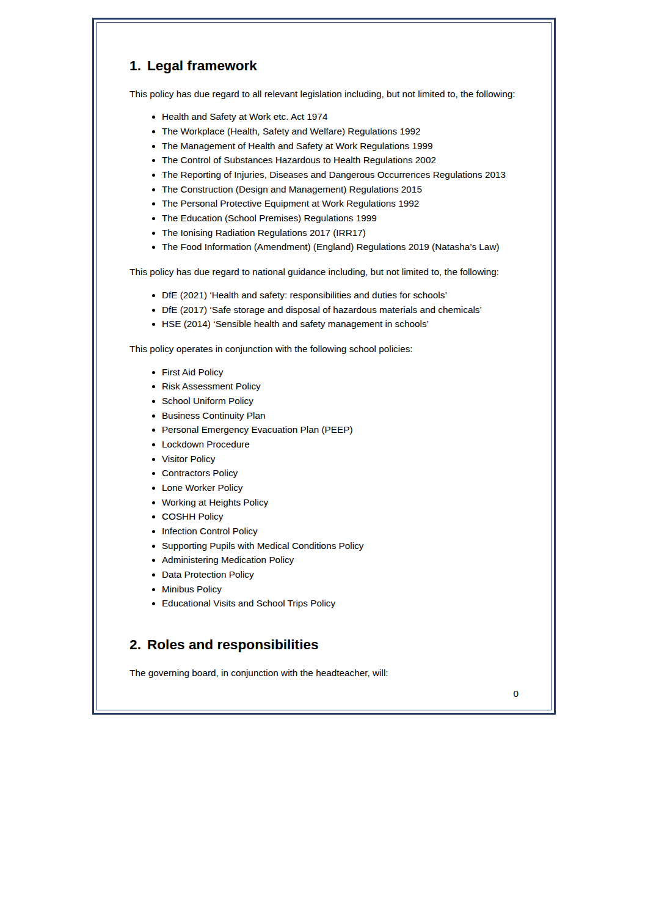1. Legal framework
This policy has due regard to all relevant legislation including, but not limited to, the following:
Health and Safety at Work etc. Act 1974
The Workplace (Health, Safety and Welfare) Regulations 1992
The Management of Health and Safety at Work Regulations 1999
The Control of Substances Hazardous to Health Regulations 2002
The Reporting of Injuries, Diseases and Dangerous Occurrences Regulations 2013
The Construction (Design and Management) Regulations 2015
The Personal Protective Equipment at Work Regulations 1992
The Education (School Premises) Regulations 1999
The Ionising Radiation Regulations 2017 (IRR17)
The Food Information (Amendment) (England) Regulations 2019 (Natasha’s Law)
This policy has due regard to national guidance including, but not limited to, the following:
DfE (2021) ‘Health and safety: responsibilities and duties for schools’
DfE (2017) ‘Safe storage and disposal of hazardous materials and chemicals’
HSE (2014) ‘Sensible health and safety management in schools’
This policy operates in conjunction with the following school policies:
First Aid Policy
Risk Assessment Policy
School Uniform Policy
Business Continuity Plan
Personal Emergency Evacuation Plan (PEEP)
Lockdown Procedure
Visitor Policy
Contractors Policy
Lone Worker Policy
Working at Heights Policy
COSHH Policy
Infection Control Policy
Supporting Pupils with Medical Conditions Policy
Administering Medication Policy
Data Protection Policy
Minibus Policy
Educational Visits and School Trips Policy
2. Roles and responsibilities
The governing board, in conjunction with the headteacher, will:
0